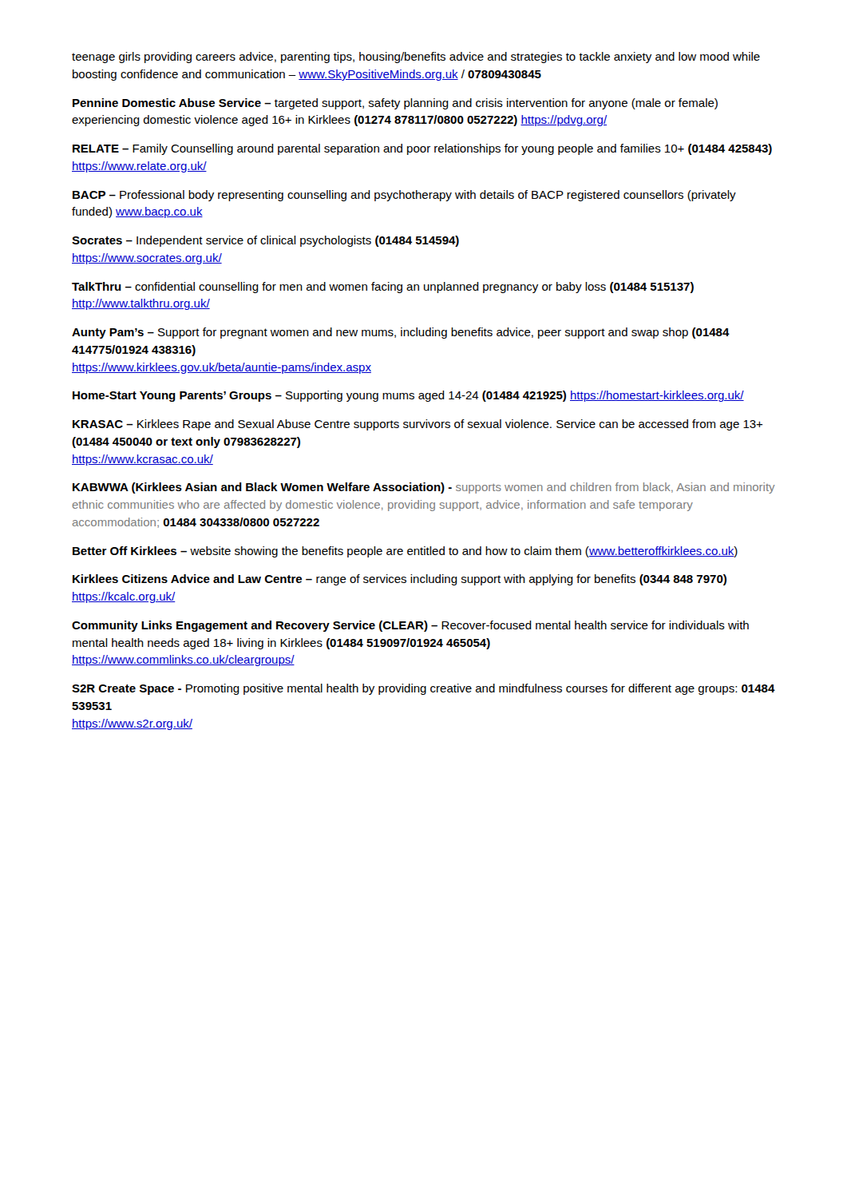teenage girls providing careers advice, parenting tips, housing/benefits advice and strategies to tackle anxiety and low mood while boosting confidence and communication – www.SkyPositiveMinds.org.uk / 07809430845
Pennine Domestic Abuse Service – targeted support, safety planning and crisis intervention for anyone (male or female) experiencing domestic violence aged 16+ in Kirklees (01274 878117/0800 0527222) https://pdvg.org/
RELATE – Family Counselling around parental separation and poor relationships for young people and families 10+ (01484 425843) https://www.relate.org.uk/
BACP – Professional body representing counselling and psychotherapy with details of BACP registered counsellors (privately funded) www.bacp.co.uk
Socrates – Independent service of clinical psychologists (01484 514594)
https://www.socrates.org.uk/
TalkThru – confidential counselling for men and women facing an unplanned pregnancy or baby loss (01484 515137) http://www.talkthru.org.uk/
Aunty Pam’s – Support for pregnant women and new mums, including benefits advice, peer support and swap shop (01484 414775/01924 438316)
https://www.kirklees.gov.uk/beta/auntie-pams/index.aspx
Home-Start Young Parents’ Groups – Supporting young mums aged 14-24 (01484 421925) https://homestart-kirklees.org.uk/
KRASAC – Kirklees Rape and Sexual Abuse Centre supports survivors of sexual violence. Service can be accessed from age 13+ (01484 450040 or text only 07983628227)
https://www.kcrasac.co.uk/
KABWWA (Kirklees Asian and Black Women Welfare Association) - supports women and children from black, Asian and minority ethnic communities who are affected by domestic violence, providing support, advice, information and safe temporary accommodation; 01484 304338/0800 0527222
Better Off Kirklees – website showing the benefits people are entitled to and how to claim them (www.betteroffkirklees.co.uk)
Kirklees Citizens Advice and Law Centre – range of services including support with applying for benefits (0344 848 7970)
https://kcalc.org.uk/
Community Links Engagement and Recovery Service (CLEAR) – Recover-focused mental health service for individuals with mental health needs aged 18+ living in Kirklees (01484 519097/01924 465054)
https://www.commlinks.co.uk/cleargroups/
S2R Create Space - Promoting positive mental health by providing creative and mindfulness courses for different age groups: 01484 539531
https://www.s2r.org.uk/